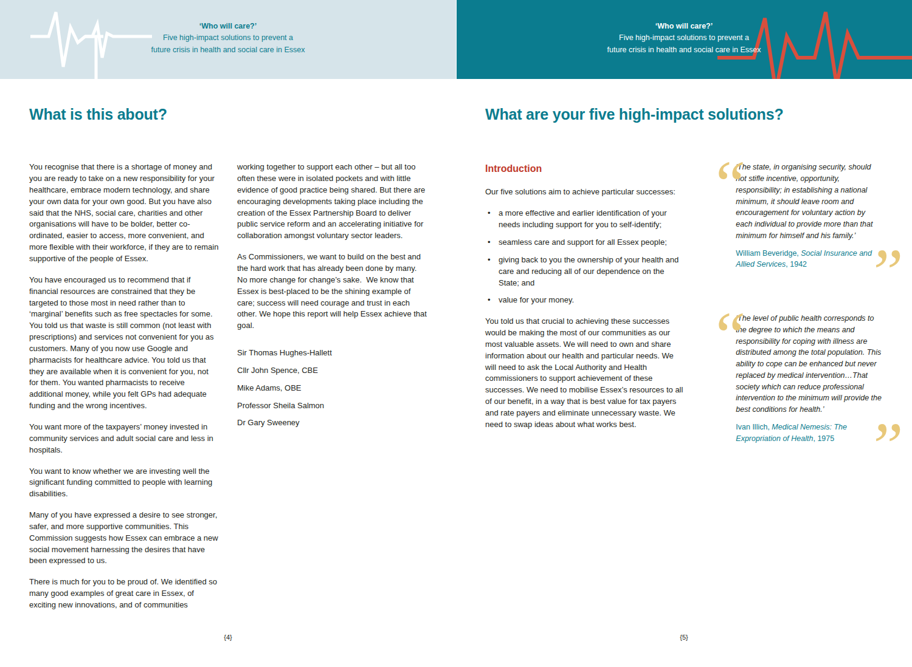‘Who will care?’ Five high-impact solutions to prevent a
future crisis in health and social care in Essex
What is this about?
You recognise that there is a shortage of money and you are ready to take on a new responsibility for your healthcare, embrace modern technology, and share your own data for your own good. But you have also said that the NHS, social care, charities and other organisations will have to be bolder, better co-ordinated, easier to access, more convenient, and more flexible with their workforce, if they are to remain supportive of the people of Essex.
You have encouraged us to recommend that if financial resources are constrained that they be targeted to those most in need rather than to ‘marginal’ benefits such as free spectacles for some. You told us that waste is still common (not least with prescriptions) and services not convenient for you as customers. Many of you now use Google and pharmacists for healthcare advice. You told us that they are available when it is convenient for you, not for them. You wanted pharmacists to receive additional money, while you felt GPs had adequate funding and the wrong incentives.
You want more of the taxpayers’ money invested in community services and adult social care and less in hospitals.
You want to know whether we are investing well the significant funding committed to people with learning disabilities.
Many of you have expressed a desire to see stronger, safer, and more supportive communities. This Commission suggests how Essex can embrace a new social movement harnessing the desires that have been expressed to us.
There is much for you to be proud of. We identified so many good examples of great care in Essex, of exciting new innovations, and of communities
working together to support each other – but all too often these were in isolated pockets and with little evidence of good practice being shared. But there are encouraging developments taking place including the creation of the Essex Partnership Board to deliver public service reform and an accelerating initiative for collaboration amongst voluntary sector leaders.
As Commissioners, we want to build on the best and the hard work that has already been done by many. No more change for change’s sake. We know that Essex is best-placed to be the shining example of care; success will need courage and trust in each other. We hope this report will help Essex achieve that goal.
Sir Thomas Hughes-Hallett
Cllr John Spence, CBE
Mike Adams, OBE
Professor Sheila Salmon
Dr Gary Sweeney
{4}
‘Who will care?’ Five high-impact solutions to prevent a
future crisis in health and social care in Essex
What are your five high-impact solutions?
Introduction
Our five solutions aim to achieve particular successes:
a more effective and earlier identification of your needs including support for you to self-identify;
seamless care and support for all Essex people;
giving back to you the ownership of your health and care and reducing all of our dependence on the State; and
value for your money.
You told us that crucial to achieving these successes would be making the most of our communities as our most valuable assets. We will need to own and share information about our health and particular needs. We will need to ask the Local Authority and Health commissioners to support achievement of these successes. We need to mobilise Essex’s resources to all of our benefit, in a way that is best value for tax payers and rate payers and eliminate unnecessary waste. We need to swap ideas about what works best.
“ ” ‘The state, in organising security, should not stifle incentive, opportunity, responsibility; in establishing a national minimum, it should leave room and encouragement for voluntary action by each individual to provide more than that minimum for himself and his family.’ William Beveridge, Social Insurance and Allied Services, 1942
“ ” ‘The level of public health corresponds to the degree to which the means and responsibility for coping with illness are distributed among the total population. This ability to cope can be enhanced but never replaced by medical intervention…That society which can reduce professional intervention to the minimum will provide the best conditions for health.’ Ivan Illich, Medical Nemesis: The Expropriation of Health, 1975
{5}